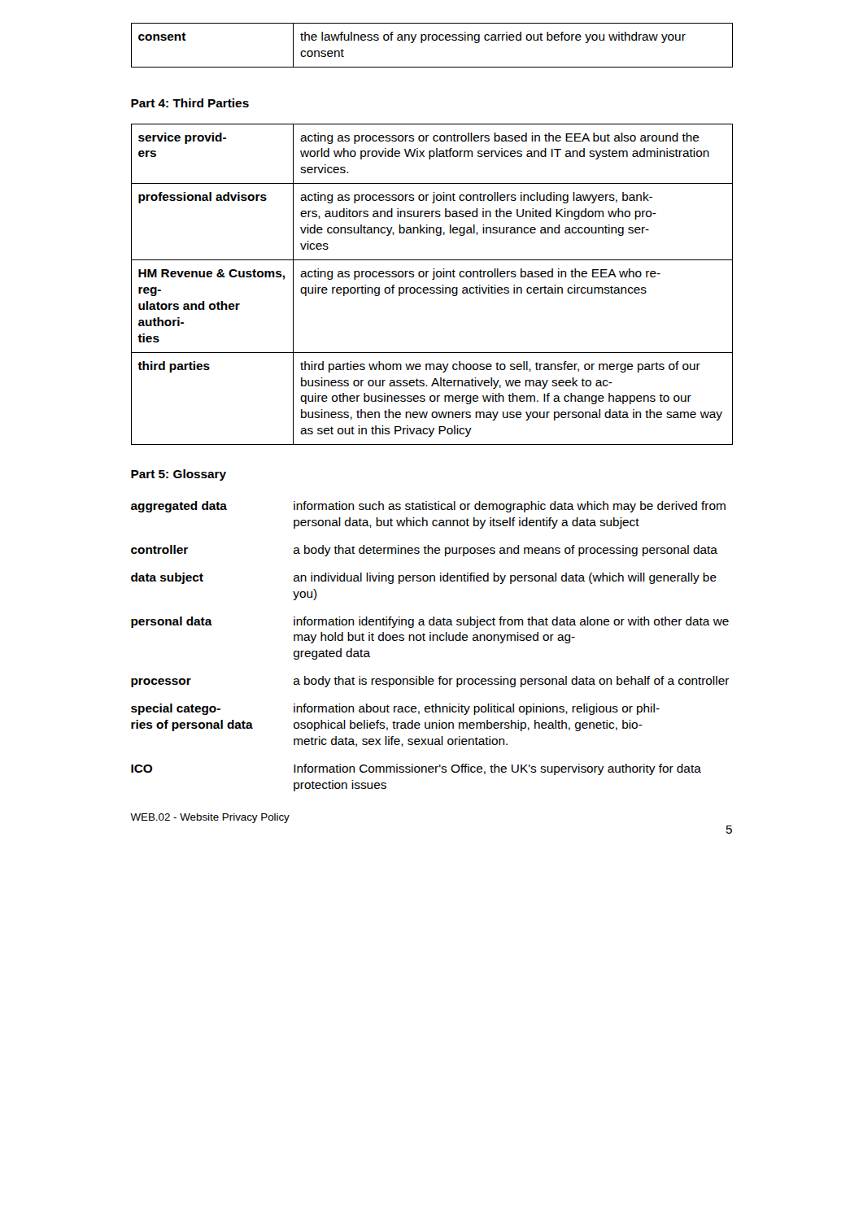| consent | the lawfulness of any processing carried out before you withdraw your consent |
Part 4: Third Parties
| service provid- ers | acting as processors or controllers based in the EEA but also around the world who provide Wix platform services and IT and system administration services. |
| professional advisors | acting as processors or joint controllers including lawyers, bank- ers, auditors and insurers based in the United Kingdom who pro- vide consultancy, banking, legal, insurance and accounting ser- vices |
| HM Revenue & Customs, reg- ulators and other authori- ties | acting as processors or joint controllers based in the EEA who re- quire reporting of processing activities in certain circumstances |
| third parties | third parties whom we may choose to sell, transfer, or merge parts of our business or our assets. Alternatively, we may seek to ac- quire other businesses or merge with them. If a change happens to our business, then the new owners may use your personal data in the same way as set out in this Privacy Policy |
Part 5: Glossary
aggregated data
information such as statistical or demographic data which may be derived from personal data, but which cannot by itself identify a data subject
controller
a body that determines the purposes and means of processing personal data
data subject
an individual living person identified by personal data (which will generally be you)
personal data
information identifying a data subject from that data alone or with other data we may hold but it does not include anonymised or ag-
gregated data
processor
a body that is responsible for processing personal data on behalf of a controller
special catego-
ries of personal data
information about race, ethnicity political opinions, religious or phil-
osophical beliefs, trade union membership, health, genetic, bio-
metric data, sex life, sexual orientation.
ICO
Information Commissioner's Office, the UK's supervisory authority for data protection issues
WEB.02 - Website Privacy Policy
5